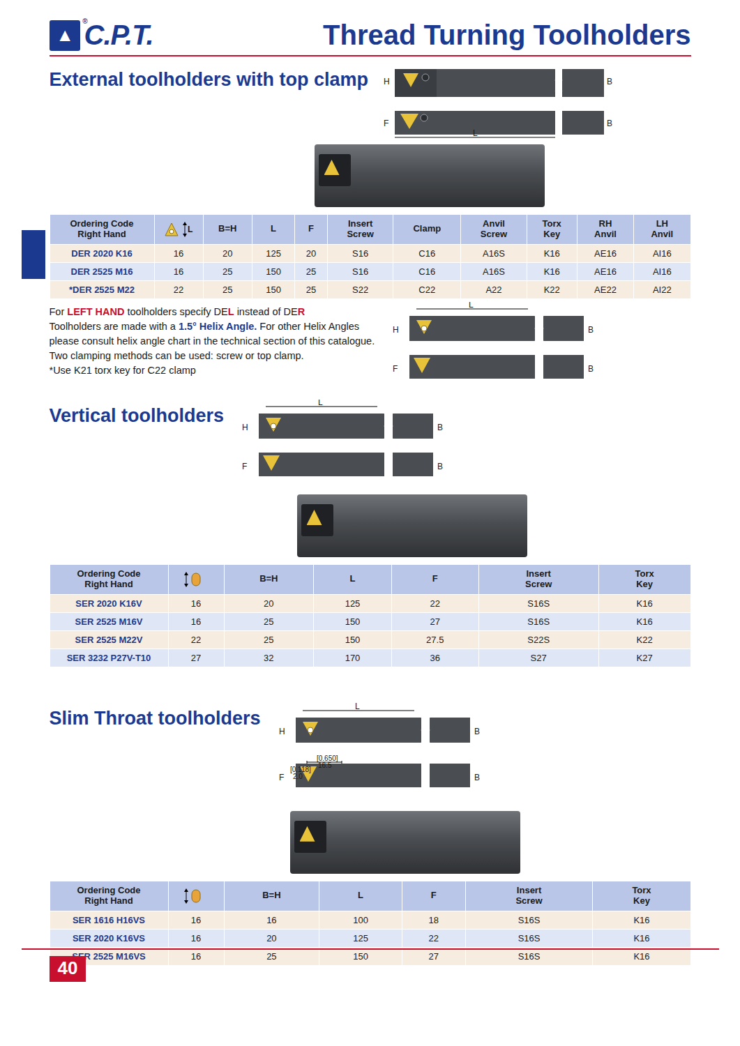▲C.P.T.
Thread Turning Toolholders
External toolholders with top clamp
H B F B L
| Ordering Code Right Hand | L | B=H | L | F | Insert Screw | Clamp | Anvil Screw | Torx Key | RH Anvil | LH Anvil |
| --- | --- | --- | --- | --- | --- | --- | --- | --- | --- | --- |
| DER 2020 K16 | 16 | 20 | 125 | 20 | S16 | C16 | A16S | K16 | AE16 | AI16 |
| DER 2525 M16 | 16 | 25 | 150 | 25 | S16 | C16 | A16S | K16 | AE16 | AI16 |
| *DER 2525 M22 | 22 | 25 | 150 | 25 | S22 | C22 | A22 | K22 | AE22 | AI22 |
For LEFT HAND toolholders specify DEL instead of DER
Toolholders are made with a 1.5° Helix Angle. For other Helix Angles
please consult helix angle chart in the technical section of this catalogue.
Two clamping methods can be used: screw or top clamp.
*Use K21 torx key for C22 clamp
L H B F B
Vertical toolholders
L H B F B
| Ordering Code Right Hand | | B=H | L | F | Insert Screw | Torx Key |
| --- | --- | --- | --- | --- | --- | --- |
| SER 2020 K16V | 16 | 20 | 125 | 22 | S16S | K16 |
| SER 2525 M16V | 16 | 25 | 150 | 27 | S16S | K16 |
| SER 2525 M22V | 22 | 25 | 150 | 27.5 | S22S | K22 |
| SER 3232 P27V-T10 | 27 | 32 | 170 | 36 | S27 | K27 |
Slim Throat toolholders
L H B F B [0.650] 16.5 [0.118] 2.0
| Ordering Code Right Hand | | B=H | L | F | Insert Screw | Torx Key |
| --- | --- | --- | --- | --- | --- | --- |
| SER 1616 H16VS | 16 | 16 | 100 | 18 | S16S | K16 |
| SER 2020 K16VS | 16 | 20 | 125 | 22 | S16S | K16 |
| SER 2525 M16VS | 16 | 25 | 150 | 27 | S16S | K16 |
40